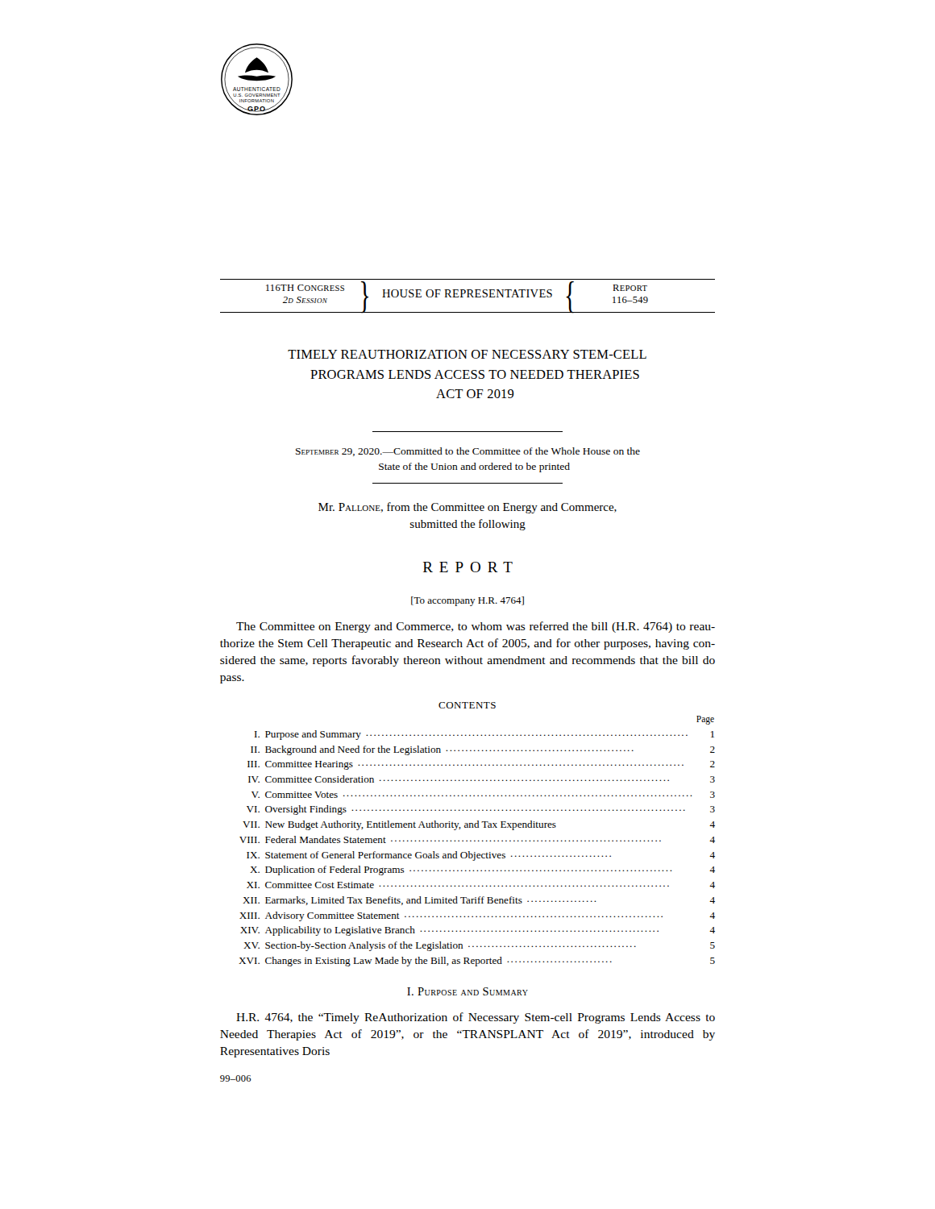AUTHENTICATED U.S. GOVERNMENT INFORMATION GPO
116TH CONGRESS
2d Session
}
HOUSE OF REPRESENTATIVES
{
REPORT
116–549
TIMELY REAUTHORIZATION OF NECESSARY STEM-CELL PROGRAMS LENDS ACCESS TO NEEDED THERAPIES ACT OF 2019
September 29, 2020.—Committed to the Committee of the Whole House on the State of the Union and ordered to be printed
Mr. Pallone, from the Committee on Energy and Commerce,
submitted the following
REPORT
[To accompany H.R. 4764]
The Committee on Energy and Commerce, to whom was referred the bill (H.R. 4764) to reauthorize the Stem Cell Therapeutic and Research Act of 2005, and for other purposes, having considered the same, reports favorably thereon without amendment and recommends that the bill do pass.
CONTENTS
Page
I. Purpose and Summary .................................................................................. 1
II. Background and Need for the Legislation ................................................ 2
III. Committee Hearings ................................................................................... 2
IV. Committee Consideration .......................................................................... 3
V. Committee Votes ......................................................................................... 3
VI. Oversight Findings ..................................................................................... 3
VII. New Budget Authority, Entitlement Authority, and Tax Expenditures 4
VIII. Federal Mandates Statement ..................................................................... 4
IX. Statement of General Performance Goals and Objectives .......................... 4
X. Duplication of Federal Programs ................................................................... 4
XI. Committee Cost Estimate .......................................................................... 4
XII. Earmarks, Limited Tax Benefits, and Limited Tariff Benefits .................. 4
XIII. Advisory Committee Statement .................................................................. 4
XIV. Applicability to Legislative Branch ............................................................. 4
XV. Section-by-Section Analysis of the Legislation ........................................... 5
XVI. Changes in Existing Law Made by the Bill, as Reported ........................... 5
I. Purpose and Summary
H.R. 4764, the “Timely ReAuthorization of Necessary Stem-cell Programs Lends Access to Needed Therapies Act of 2019”, or the “TRANSPLANT Act of 2019”, introduced by Representatives Doris
99–006